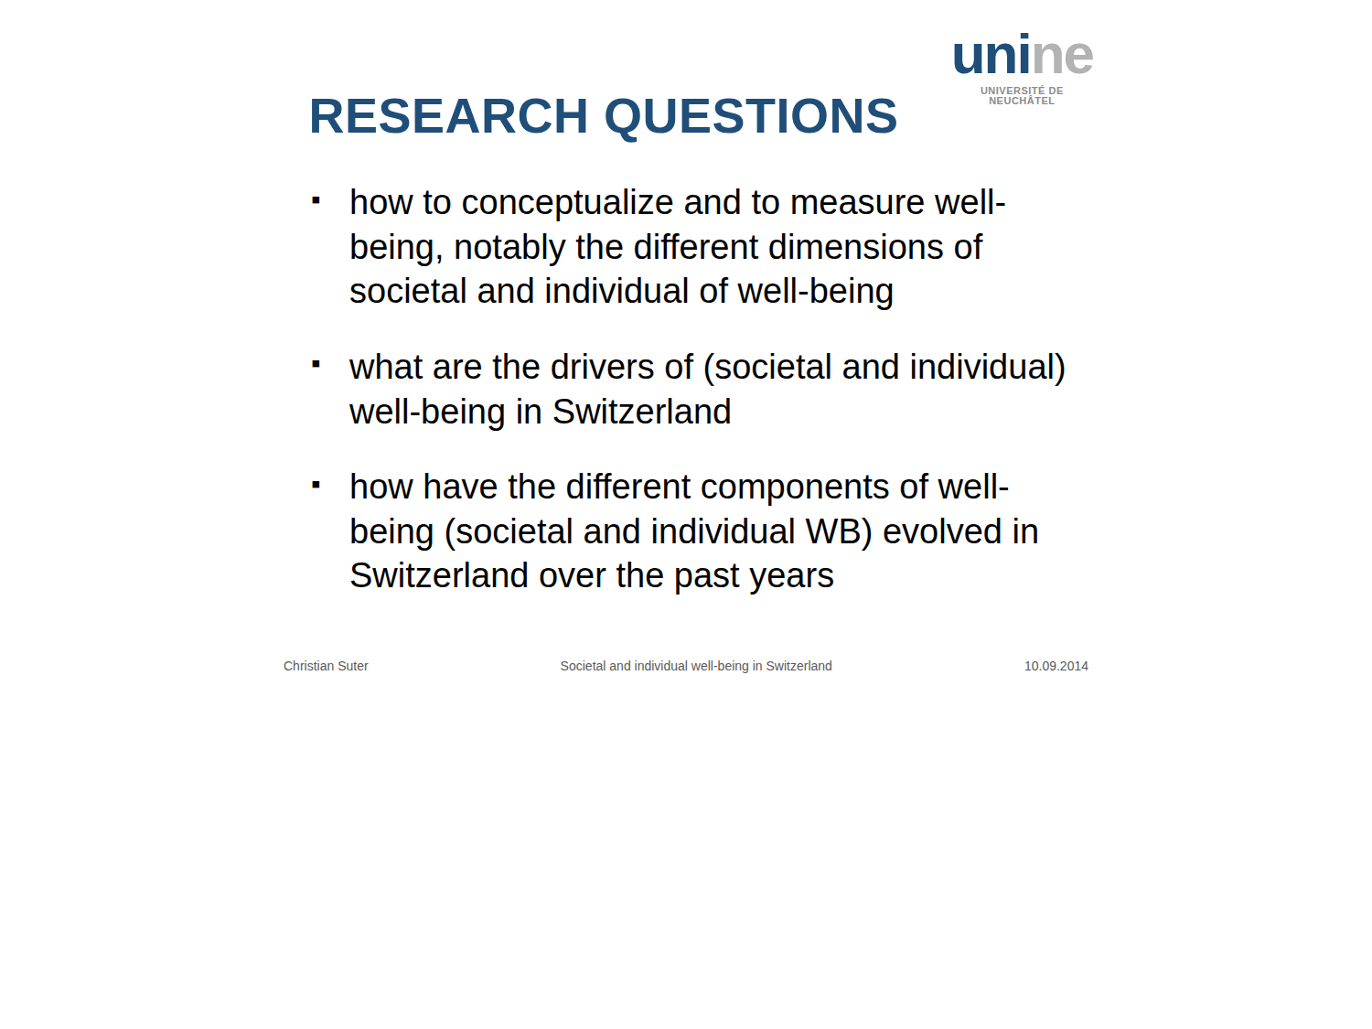unine
Université de
Neuchâtel
RESEARCH QUESTIONS
how to conceptualize and to measure well-being, notably the different dimensions of societal and individual of well-being
what are the drivers of (societal and individual) well-being in Switzerland
how have the different components of well-being (societal and individual WB) evolved in Switzerland over the past years
Christian Suter Societal and individual well-being in Switzerland 10.09.2014